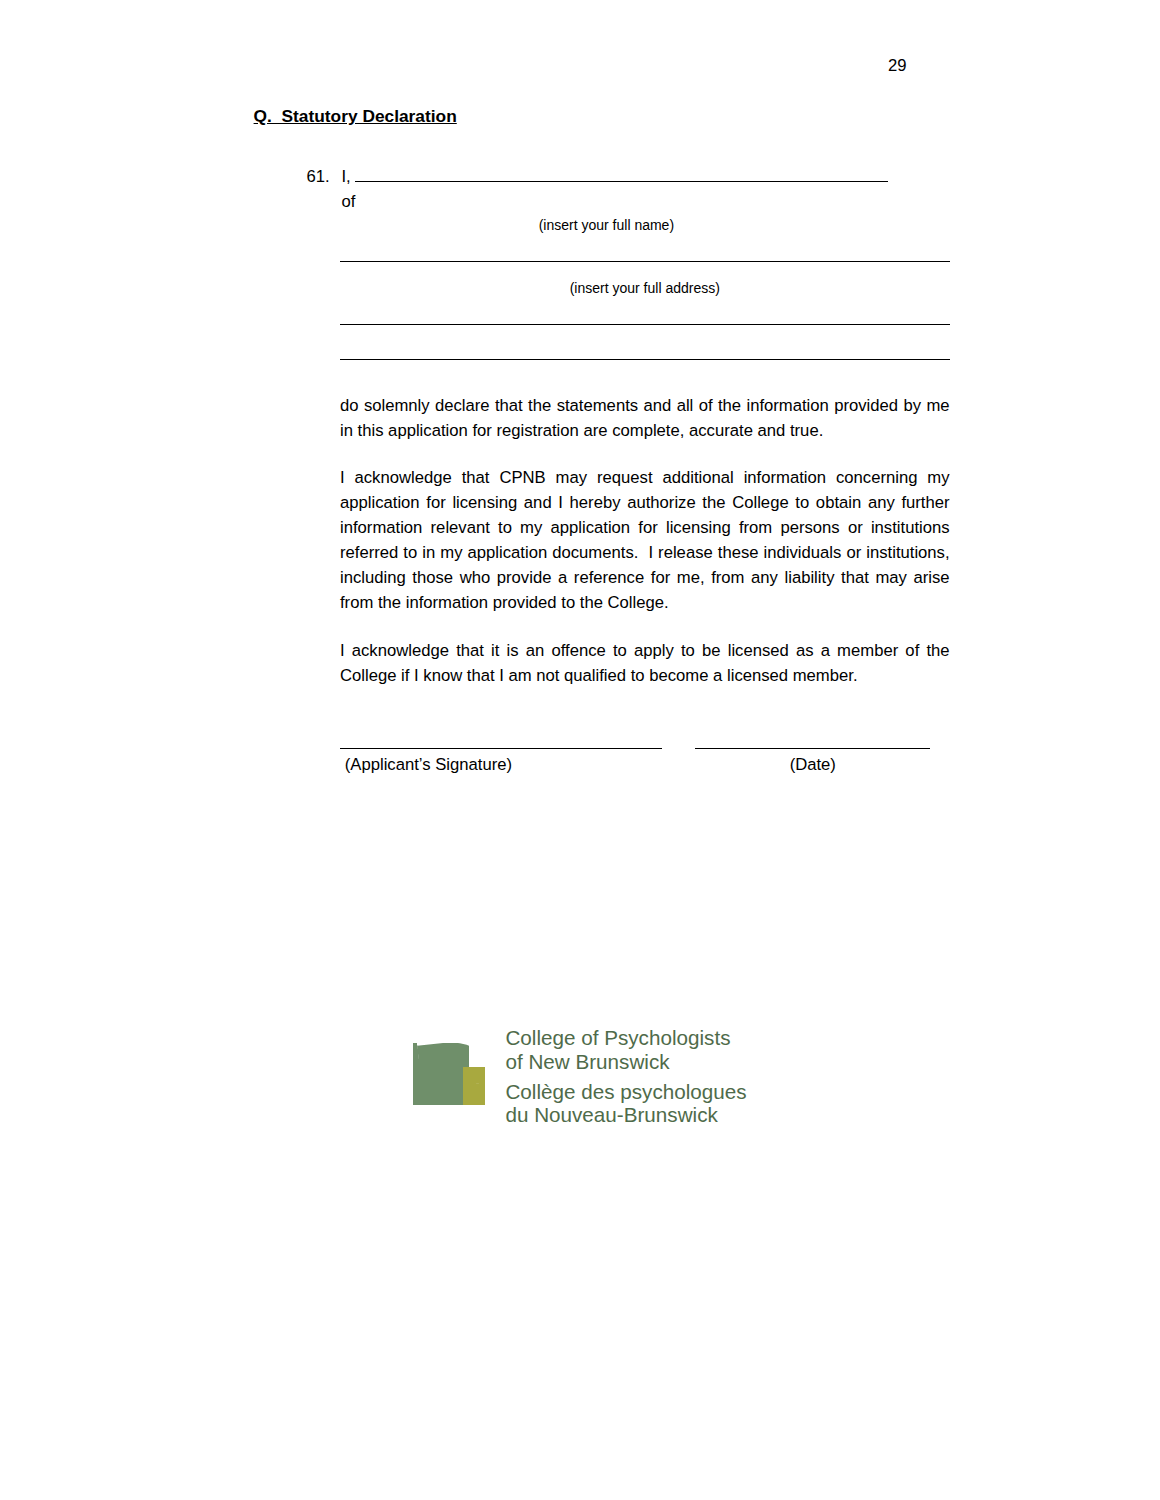29
Q. Statutory Declaration
61.
I, of
(insert your full name)
(insert your full address)
do solemnly declare that the statements and all of the information provided by me in this application for registration are complete, accurate and true.
I acknowledge that CPNB may request additional information concerning my application for licensing and I hereby authorize the College to obtain any further information relevant to my application for licensing from persons or institutions referred to in my application documents. I release these individuals or institutions, including those who provide a reference for me, from any liability that may arise from the information provided to the College.
I acknowledge that it is an offence to apply to be licensed as a member of the College if I know that I am not qualified to become a licensed member.
(Applicant’s Signature)
(Date)
College of Psychologists
of New Brunswick
Collège des psychologues
du Nouveau-Brunswick